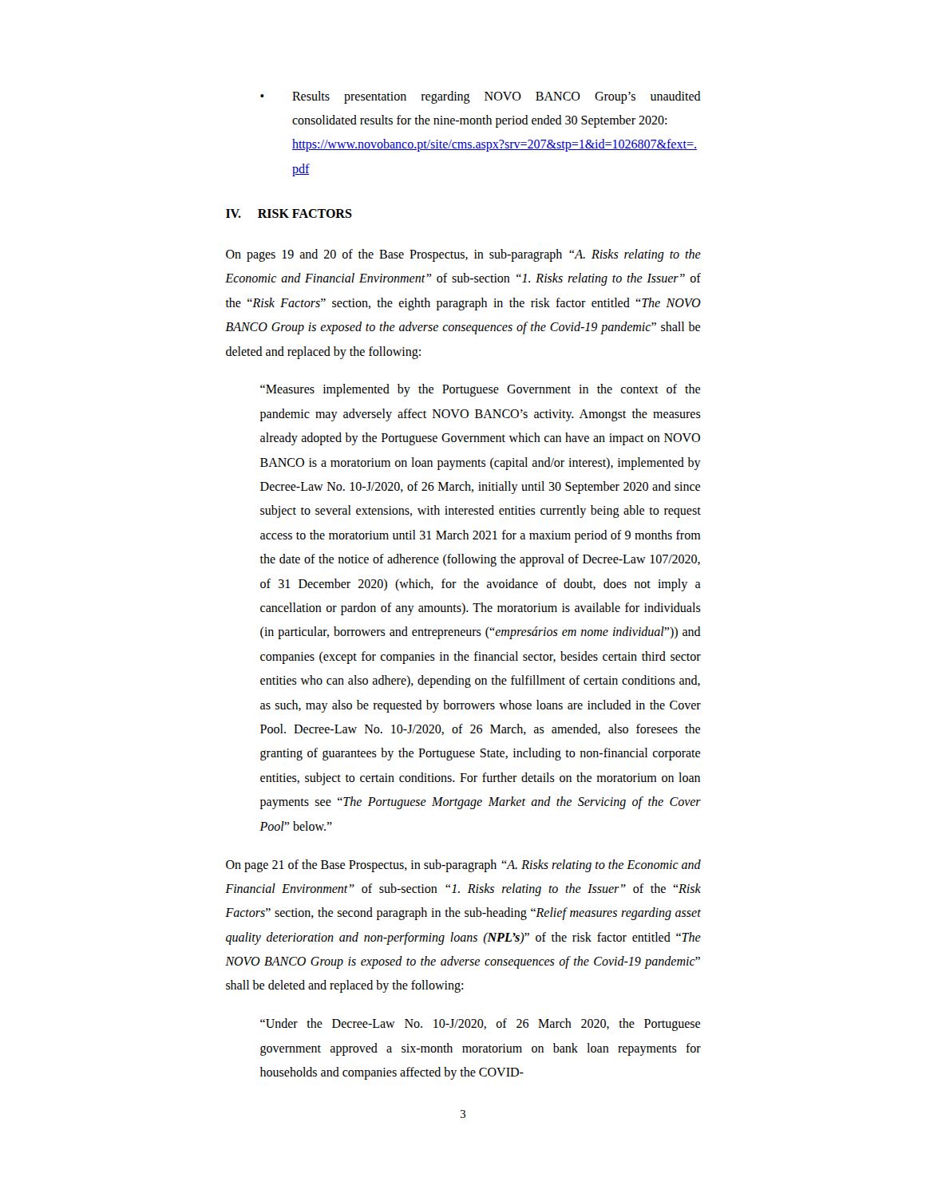•
Results presentation regarding NOVO BANCO Group’s unaudited consolidated results for the nine-month period ended 30 September 2020:
https://www.novobanco.pt/site/cms.aspx?srv=207&stp=1&id=1026807&fext=.pdf
IV. RISK FACTORS
On pages 19 and 20 of the Base Prospectus, in sub-paragraph “A. Risks relating to the Economic and Financial Environment” of sub-section “1. Risks relating to the Issuer” of the “Risk Factors” section, the eighth paragraph in the risk factor entitled “The NOVO BANCO Group is exposed to the adverse consequences of the Covid-19 pandemic” shall be deleted and replaced by the following:
“Measures implemented by the Portuguese Government in the context of the pandemic may adversely affect NOVO BANCO’s activity. Amongst the measures already adopted by the Portuguese Government which can have an impact on NOVO BANCO is a moratorium on loan payments (capital and/or interest), implemented by Decree-Law No. 10-J/2020, of 26 March, initially until 30 September 2020 and since subject to several extensions, with interested entities currently being able to request access to the moratorium until 31 March 2021 for a maxium period of 9 months from the date of the notice of adherence (following the approval of Decree-Law 107/2020, of 31 December 2020) (which, for the avoidance of doubt, does not imply a cancellation or pardon of any amounts). The moratorium is available for individuals (in particular, borrowers and entrepreneurs (“empresários em nome individual”)) and companies (except for companies in the financial sector, besides certain third sector entities who can also adhere), depending on the fulfillment of certain conditions and, as such, may also be requested by borrowers whose loans are included in the Cover Pool. Decree-Law No. 10-J/2020, of 26 March, as amended, also foresees the granting of guarantees by the Portuguese State, including to non-financial corporate entities, subject to certain conditions. For further details on the moratorium on loan payments see “The Portuguese Mortgage Market and the Servicing of the Cover Pool” below.”
On page 21 of the Base Prospectus, in sub-paragraph “A. Risks relating to the Economic and Financial Environment” of sub-section “1. Risks relating to the Issuer” of the “Risk Factors” section, the second paragraph in the sub-heading “Relief measures regarding asset quality deterioration and non-performing loans (NPL’s)” of the risk factor entitled “The NOVO BANCO Group is exposed to the adverse consequences of the Covid-19 pandemic” shall be deleted and replaced by the following:
“Under the Decree-Law No. 10-J/2020, of 26 March 2020, the Portuguese government approved a six-month moratorium on bank loan repayments for households and companies affected by the COVID-
3